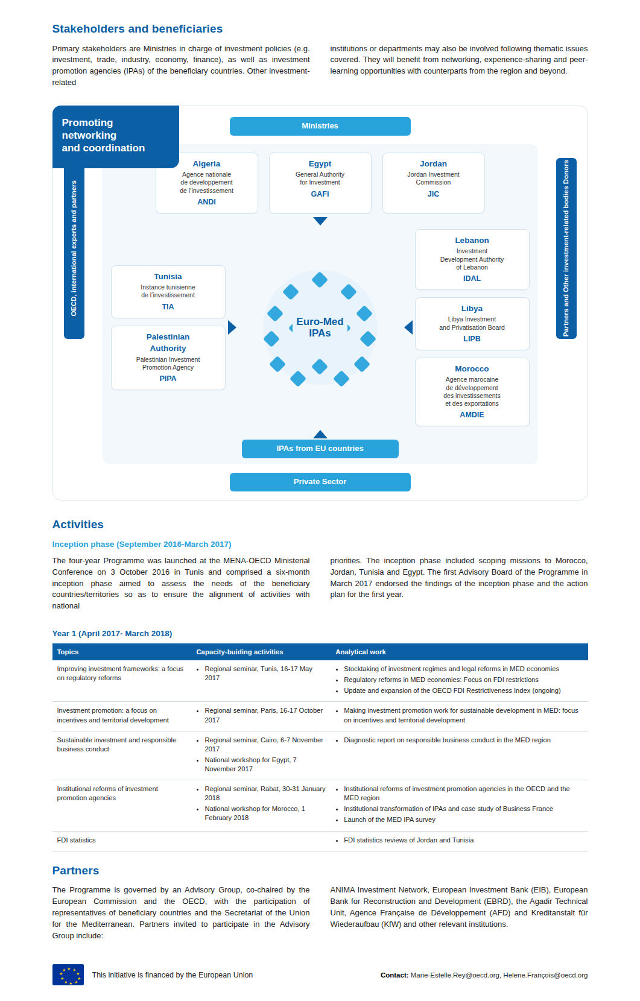Stakeholders and beneficiaries
Primary stakeholders are Ministries in charge of investment policies (e.g. investment, trade, industry, economy, finance), as well as investment promotion agencies (IPAs) of the beneficiary countries. Other investment-related
institutions or departments may also be involved following thematic issues covered. They will benefit from networking, experience-sharing and peer-learning opportunities with counterparts from the region and beyond.
Promoting
networking
and coordination
Ministries
OECD, international experts and partners
Partners and Other investment-related bodies Donors
Algeria
Agence nationale
de développement
de l’investissement
ANDI
Egypt
General Authority
for Investment
GAFI
Jordan
Jordan Investment
Commission
JIC
Tunisia
Instance tunisienne
de l’investissement
TIA
Palestinian
Authority
Palestinian Investment
Promotion Agency
PIPA
Euro-Med
IPAs
Lebanon
Investment
Development Authority
of Lebanon
IDAL
Libya
Libya Investment
and Privatisation Board
LIPB
Morocco
Agence marocaine
de développement
des investissements
et des exportations
AMDIE
IPAs from EU countries
Private Sector
Activities
Inception phase (September 2016-March 2017)
The four-year Programme was launched at the MENA-OECD Ministerial Conference on 3 October 2016 in Tunis and comprised a six-month inception phase aimed to assess the needs of the beneficiary countries/territories so as to ensure the alignment of activities with national
priorities. The inception phase included scoping missions to Morocco, Jordan, Tunisia and Egypt. The first Advisory Board of the Programme in March 2017 endorsed the findings of the inception phase and the action plan for the first year.
Year 1 (April 2017- March 2018)
| Topics | Capacity-buiding activities | Analytical work |
| --- | --- | --- |
| Improving investment frameworks: a focus on regulatory reforms | Regional seminar, Tunis, 16-17 May 2017 | Stocktaking of investment regimes and legal reforms in MED economies Regulatory reforms in MED economies: Focus on FDI restrictions Update and expansion of the OECD FDI Restrictiveness Index (ongoing) |
| Investment promotion: a focus on incentives and territorial development | Regional seminar, Paris, 16-17 October 2017 | Making investment promotion work for sustainable development in MED: focus on incentives and territorial development |
| Sustainable investment and responsible business conduct | Regional seminar, Cairo, 6-7 November 2017 National workshop for Egypt, 7 November 2017 | Diagnostic report on responsible business conduct in the MED region |
| Institutional reforms of investment promotion agencies | Regional seminar, Rabat, 30-31 January 2018 National workshop for Morocco, 1 February 2018 | Institutional reforms of investment promotion agencies in the OECD and the MED region Institutional transformation of IPAs and case study of Business France Launch of the MED IPA survey |
| FDI statistics | | FDI statistics reviews of Jordan and Tunisia |
Partners
The Programme is governed by an Advisory Group, co-chaired by the European Commission and the OECD, with the participation of representatives of beneficiary countries and the Secretariat of the Union for the Mediterranean. Partners invited to participate in the Advisory Group include:
ANIMA Investment Network, European Investment Bank (EIB), European Bank for Reconstruction and Development (EBRD), the Agadir Technical Unit, Agence Française de Développement (AFD) and Kreditanstalt für Wiederaufbau (KfW) and other relevant institutions.
★ ★ ★ ★ ★ ★ ★ ★ ★ ★
This initiative is financed by the European Union
Contact: Marie-Estelle.Rey@oecd.org, Helene.François@oecd.org